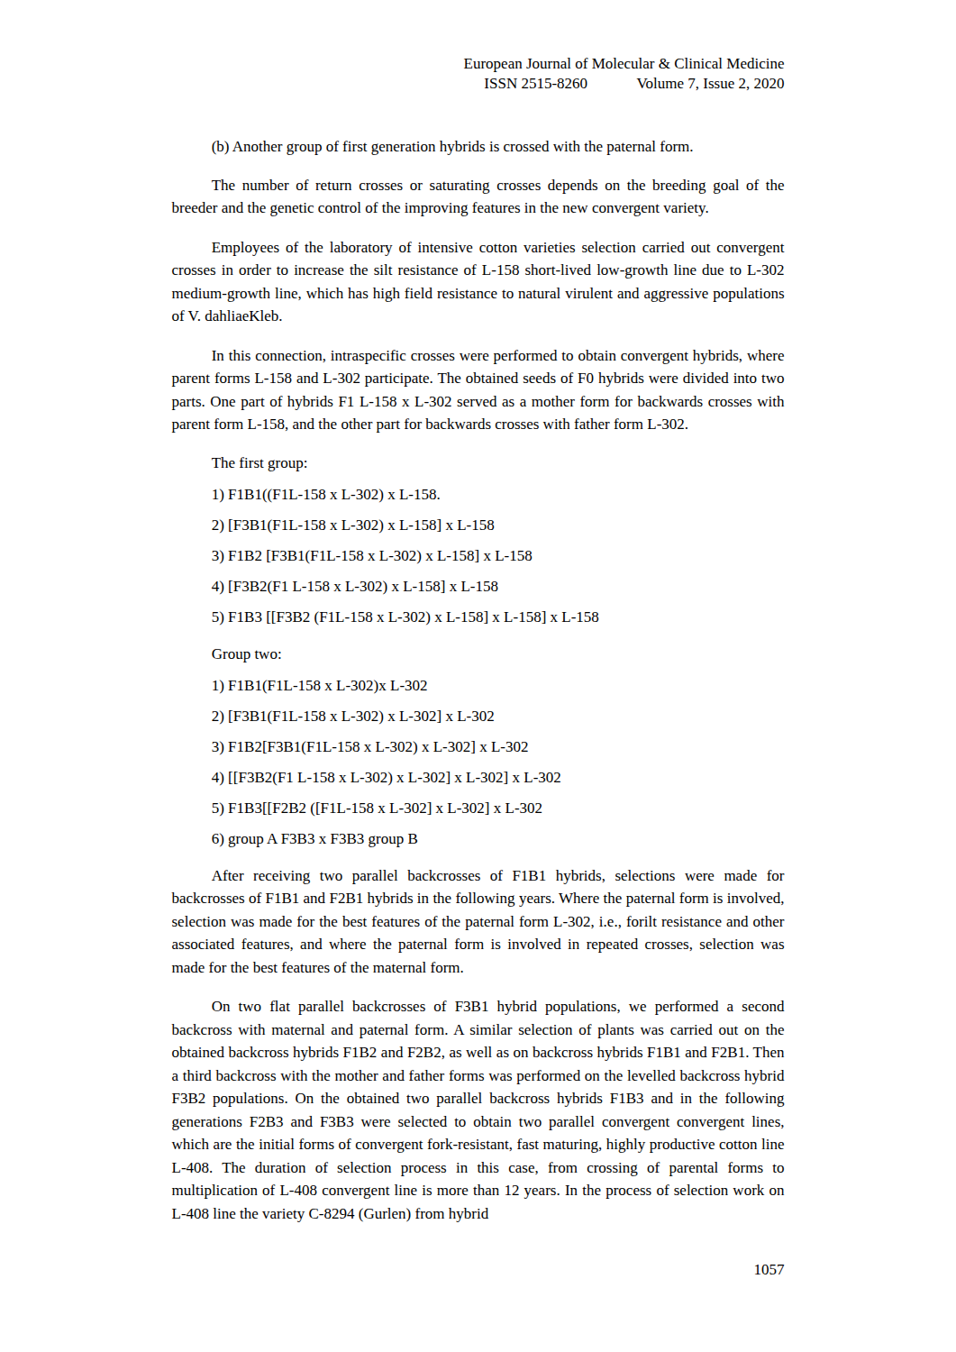European Journal of Molecular & Clinical Medicine ISSN 2515-8260 Volume 7, Issue 2, 2020
(b) Another group of first generation hybrids is crossed with the paternal form.
The number of return crosses or saturating crosses depends on the breeding goal of the breeder and the genetic control of the improving features in the new convergent variety.
Employees of the laboratory of intensive cotton varieties selection carried out convergent crosses in order to increase the silt resistance of L-158 short-lived low-growth line due to L-302 medium-growth line, which has high field resistance to natural virulent and aggressive populations of V. dahliaeKleb.
In this connection, intraspecific crosses were performed to obtain convergent hybrids, where parent forms L-158 and L-302 participate. The obtained seeds of F0 hybrids were divided into two parts. One part of hybrids F1 L-158 x L-302 served as a mother form for backwards crosses with parent form L-158, and the other part for backwards crosses with father form L-302.
The first group:
1) F1B1((F1L-158 x L-302) x L-158.
2) [F3B1(F1L-158 x L-302) x L-158] x L-158
3) F1B2 [F3B1(F1L-158 x L-302) x L-158] x L-158
4) [F3B2(F1 L-158 x L-302) x L-158] x L-158
5) F1B3 [[F3B2 (F1L-158 x L-302) x L-158] x L-158] x L-158
Group two:
1) F1B1(F1L-158 x L-302)x L-302
2) [F3B1(F1L-158 x L-302) x L-302] x L-302
3) F1B2[F3B1(F1L-158 x L-302) x L-302] x L-302
4) [[F3B2(F1 L-158 x L-302) x L-302] x L-302] x L-302
5) F1B3[[F2B2 ([F1L-158 x L-302] x L-302] x L-302
6) group A F3B3 x F3B3 group B
After receiving two parallel backcrosses of F1B1 hybrids, selections were made for backcrosses of F1B1 and F2B1 hybrids in the following years. Where the paternal form is involved, selection was made for the best features of the paternal form L-302, i.e., forilt resistance and other associated features, and where the paternal form is involved in repeated crosses, selection was made for the best features of the maternal form.
On two flat parallel backcrosses of F3B1 hybrid populations, we performed a second backcross with maternal and paternal form. A similar selection of plants was carried out on the obtained backcross hybrids F1B2 and F2B2, as well as on backcross hybrids F1B1 and F2B1. Then a third backcross with the mother and father forms was performed on the levelled backcross hybrid F3B2 populations. On the obtained two parallel backcross hybrids F1B3 and in the following generations F2B3 and F3B3 were selected to obtain two parallel convergent convergent lines, which are the initial forms of convergent fork-resistant, fast maturing, highly productive cotton line L-408. The duration of selection process in this case, from crossing of parental forms to multiplication of L-408 convergent line is more than 12 years. In the process of selection work on L-408 line the variety C-8294 (Gurlen) from hybrid
1057